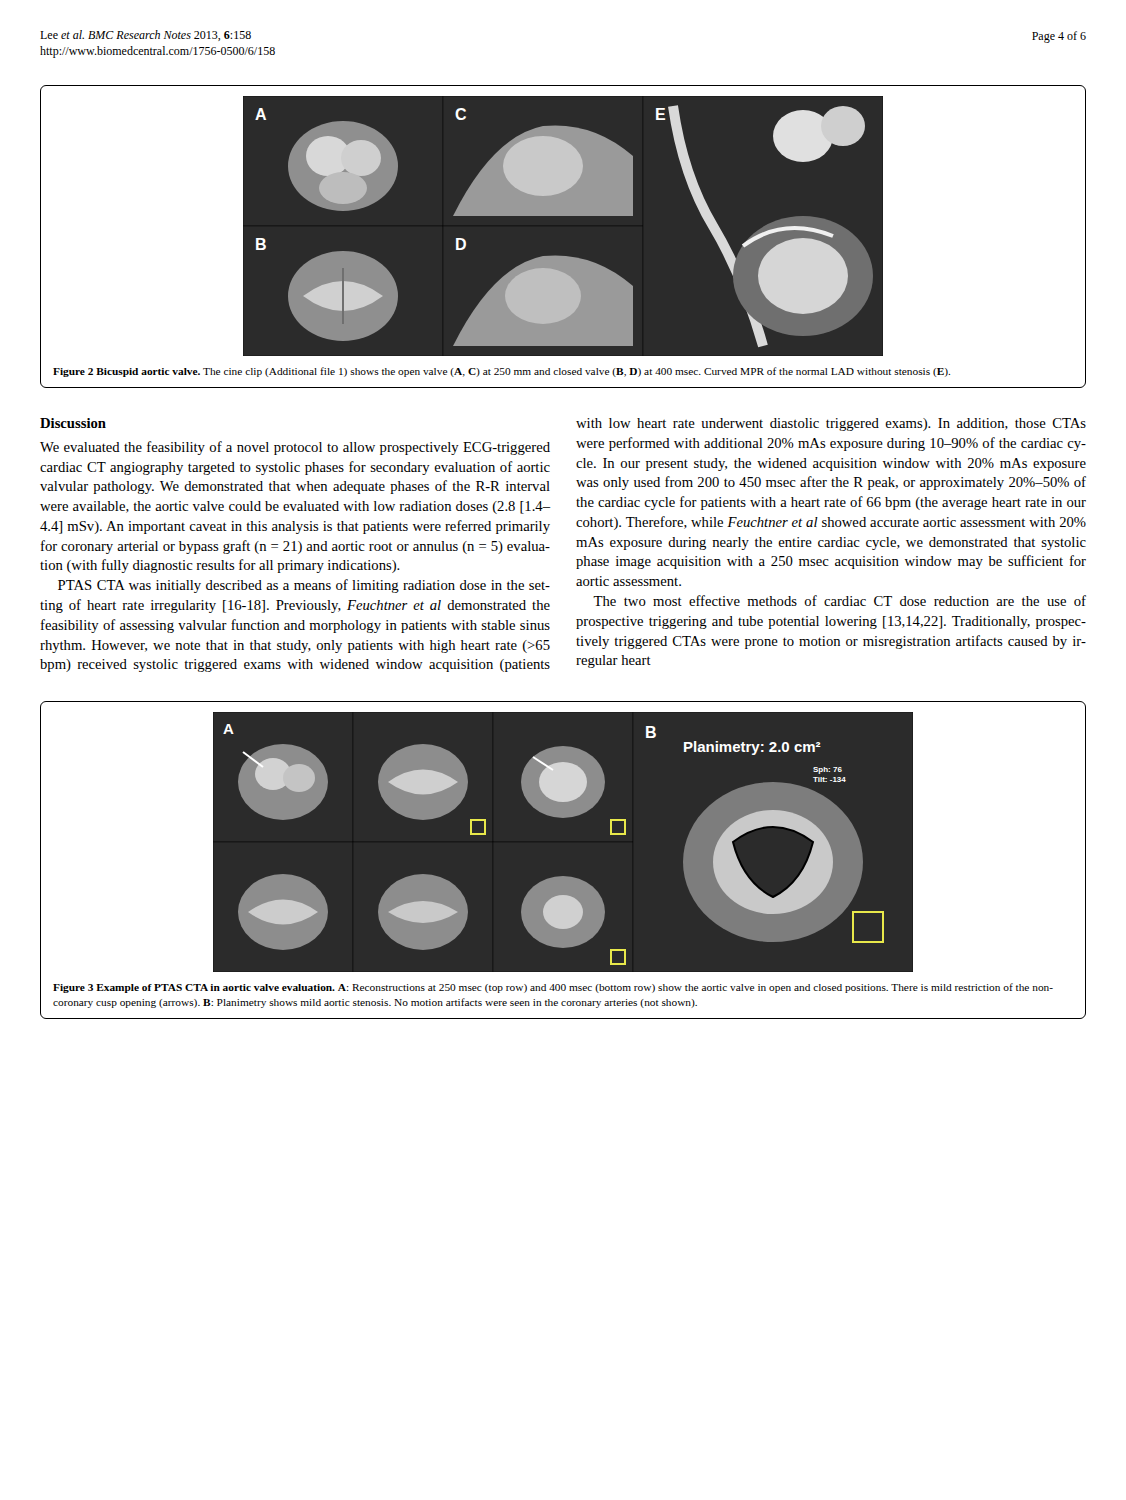Lee et al. BMC Research Notes 2013, 6:158 http://www.biomedcentral.com/1756-0500/6/158
Page 4 of 6
A B C D E
Figure 2 Bicuspid aortic valve. The cine clip (Additional file 1) shows the open valve (A, C) at 250 mm and closed valve (B, D) at 400 msec. Curved MPR of the normal LAD without stenosis (E).
Discussion
We evaluated the feasibility of a novel protocol to allow prospectively ECG-triggered cardiac CT angiography targeted to systolic phases for secondary evaluation of aortic valvular pathology. We demonstrated that when adequate phases of the R-R interval were available, the aortic valve could be evaluated with low radiation doses (2.8 [1.4–4.4] mSv). An important caveat in this analysis is that patients were referred primarily for coronary arterial or bypass graft (n = 21) and aortic root or annulus (n = 5) evaluation (with fully diagnostic results for all primary indications).
PTAS CTA was initially described as a means of limiting radiation dose in the setting of heart rate irregularity [16-18]. Previously, Feuchtner et al demonstrated the feasibility of assessing valvular function and morphology in patients with stable sinus rhythm. However, we note that in that study, only patients with high heart rate (>65 bpm) received systolic triggered exams with widened window acquisition (patients with low heart rate underwent diastolic triggered exams). In addition, those CTAs were performed with additional 20% mAs exposure during 10–90% of the cardiac cycle. In our present study, the widened acquisition window with 20% mAs exposure was only used from 200 to 450 msec after the R peak, or approximately 20%–50% of the cardiac cycle for patients with a heart rate of 66 bpm (the average heart rate in our cohort). Therefore, while Feuchtner et al showed accurate aortic assessment with 20% mAs exposure during nearly the entire cardiac cycle, we demonstrated that systolic phase image acquisition with a 250 msec acquisition window may be sufficient for aortic assessment.
The two most effective methods of cardiac CT dose reduction are the use of prospective triggering and tube potential lowering [13,14,22]. Traditionally, prospectively triggered CTAs were prone to motion or misregistration artifacts caused by irregular heart
A B Planimetry: 2.0 cm² Sph: 76 Tilt: -134
Figure 3 Example of PTAS CTA in aortic valve evaluation. A: Reconstructions at 250 msec (top row) and 400 msec (bottom row) show the aortic valve in open and closed positions. There is mild restriction of the non-coronary cusp opening (arrows). B: Planimetry shows mild aortic stenosis. No motion artifacts were seen in the coronary arteries (not shown).